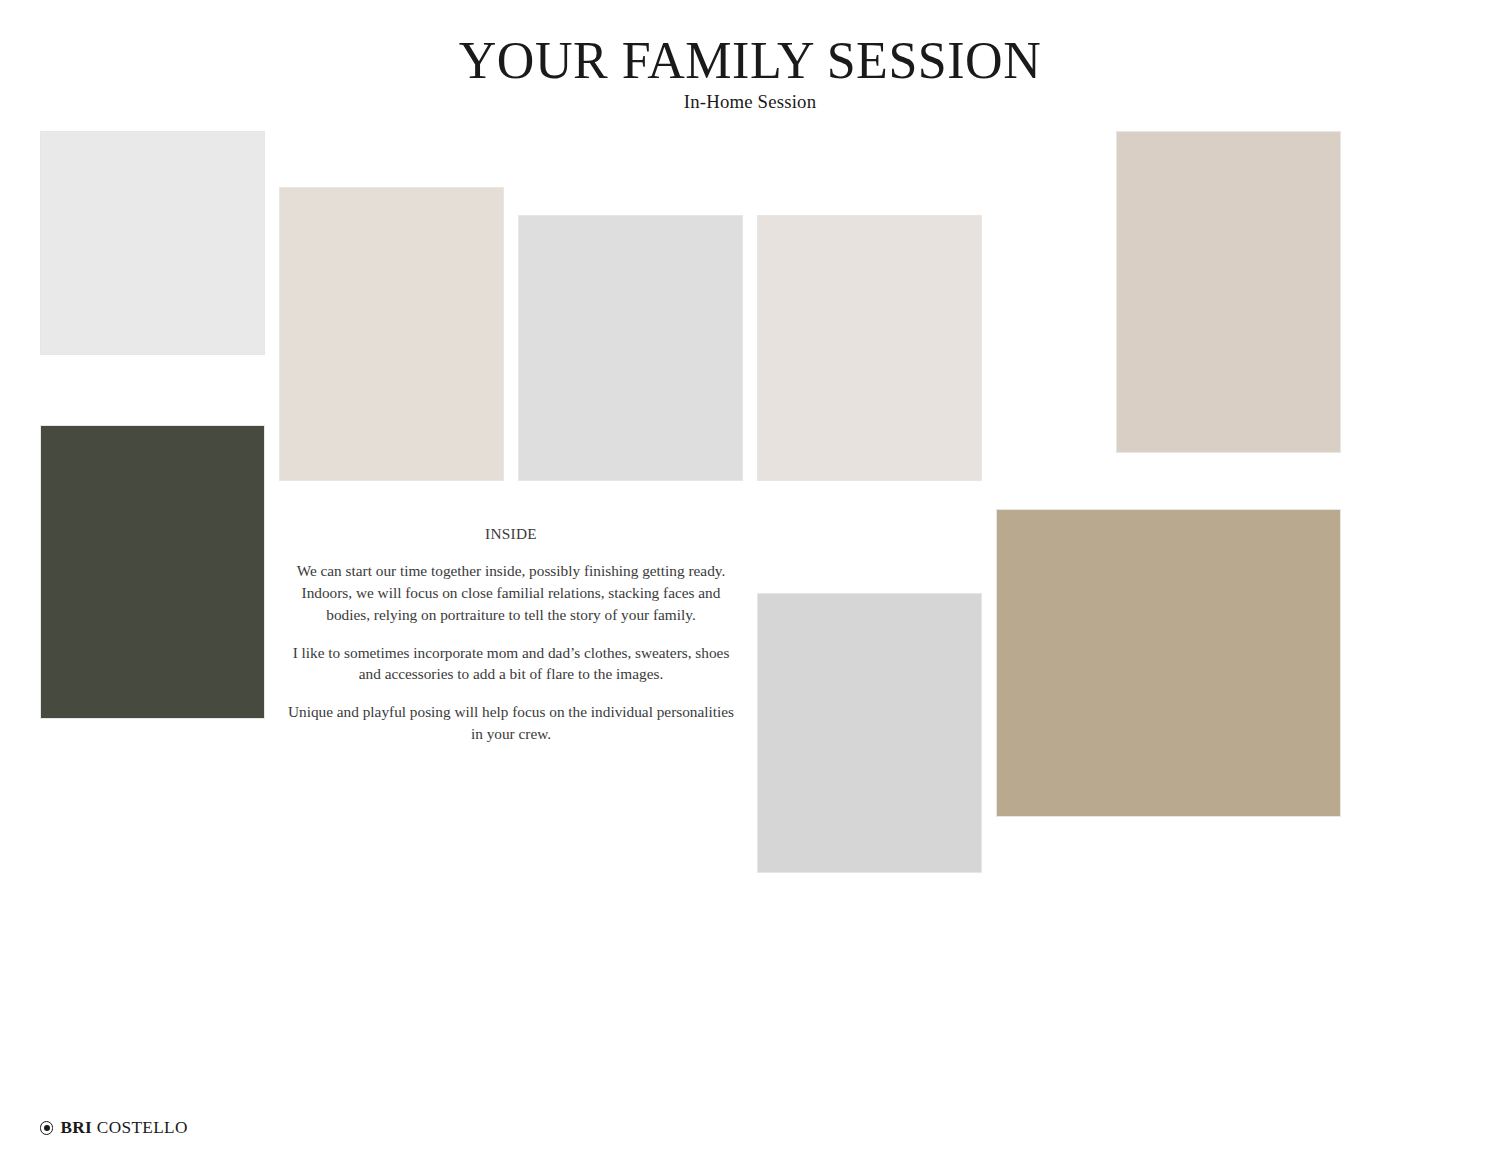YOUR FAMILY SESSION
In-Home Session
INSIDE
We can start our time together inside, possibly finishing getting ready. Indoors, we will focus on close familial relations, stacking faces and bodies, relying on portraiture to tell the story of your family.
I like to sometimes incorporate mom and dad’s clothes, sweaters, shoes and accessories to add a bit of flare to the images.
Unique and playful posing will help focus on the individual personalities in your crew.
BRI COSTELLO